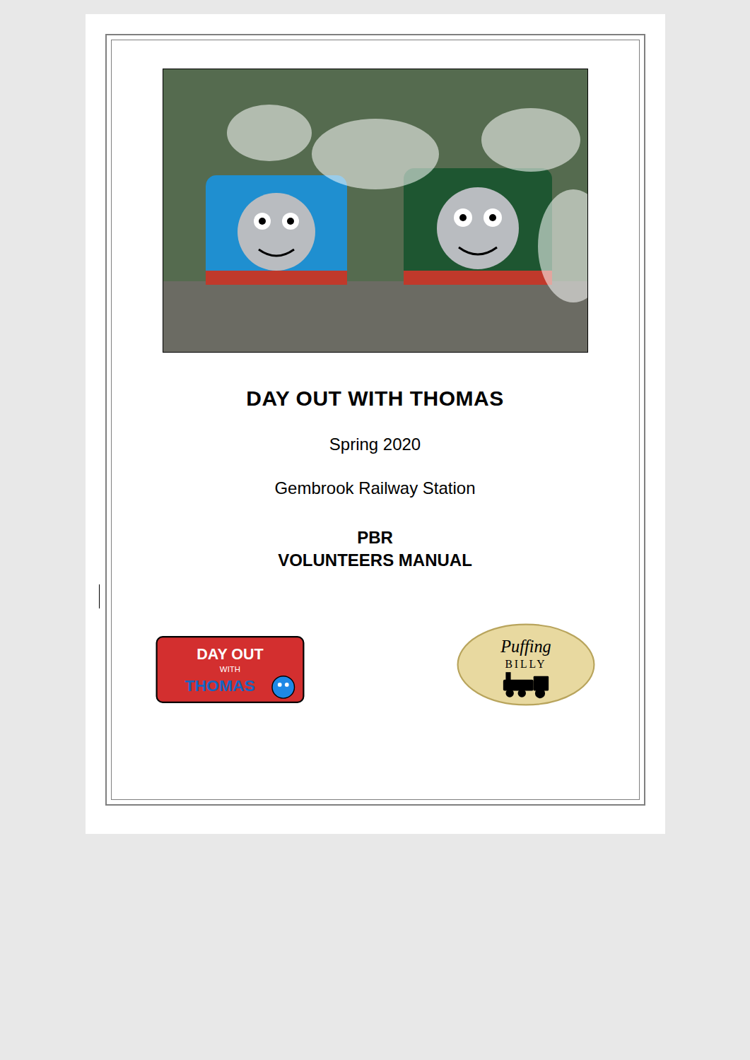DAY OUT WITH THOMAS
Spring 2020
Gembrook Railway Station
PBR
VOLUNTEERS MANUAL